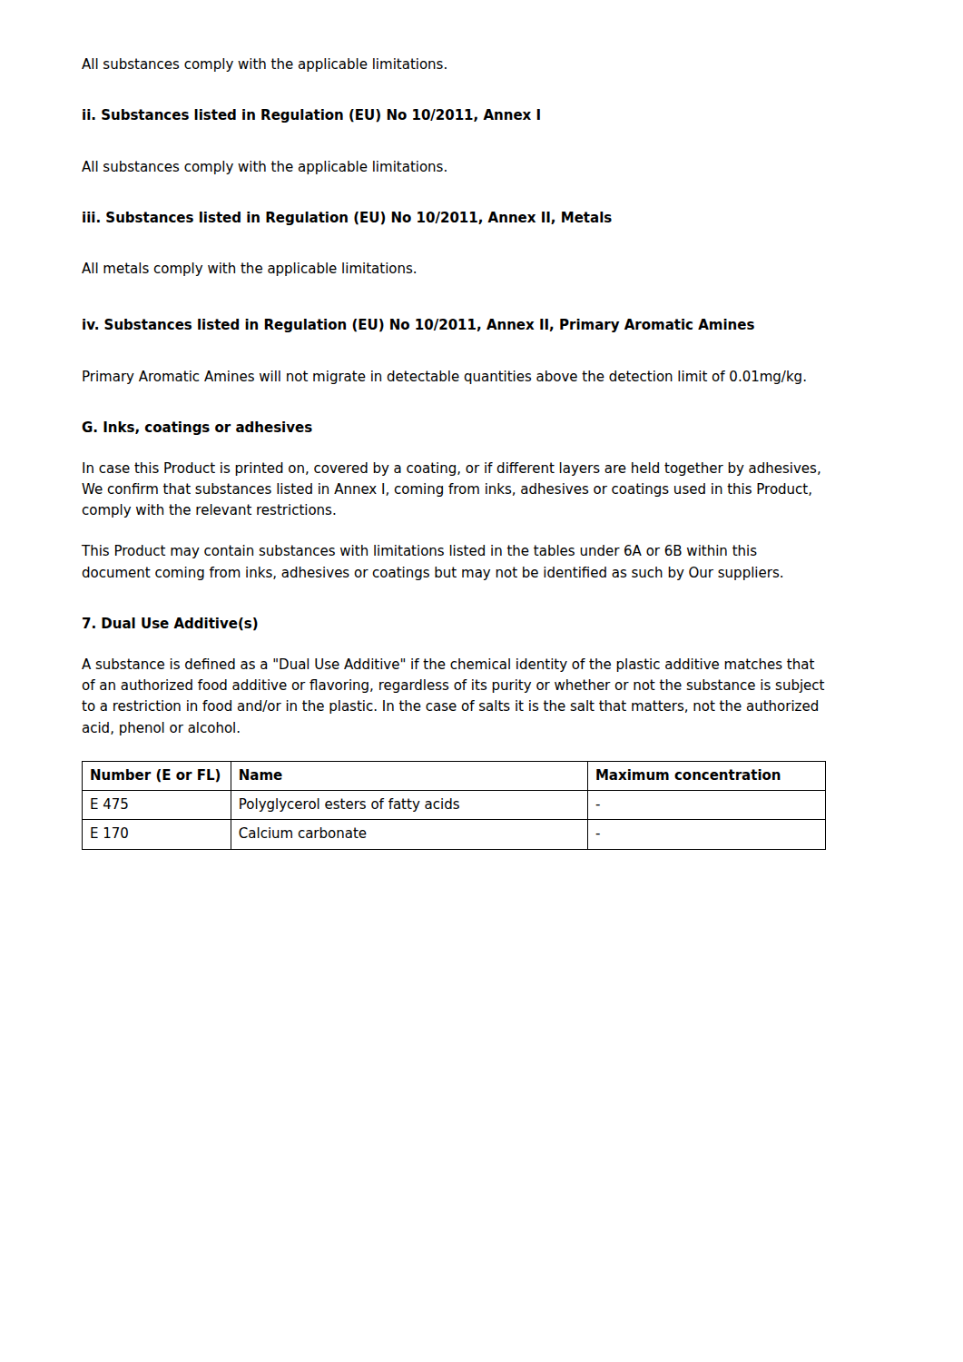All substances comply with the applicable limitations.
ii. Substances listed in Regulation (EU) No 10/2011, Annex I
All substances comply with the applicable limitations.
iii. Substances listed in Regulation (EU) No 10/2011, Annex II, Metals
All metals comply with the applicable limitations.
iv. Substances listed in Regulation (EU) No 10/2011, Annex II, Primary Aromatic Amines
Primary Aromatic Amines will not migrate in detectable quantities above the detection limit of 0.01mg/kg.
G. Inks, coatings or adhesives
In case this Product is printed on, covered by a coating, or if different layers are held together by adhesives, We confirm that substances listed in Annex I, coming from inks, adhesives or coatings used in this Product, comply with the relevant restrictions.
This Product may contain substances with limitations listed in the tables under 6A or 6B within this document coming from inks, adhesives or coatings but may not be identified as such by Our suppliers.
7. Dual Use Additive(s)
A substance is defined as a "Dual Use Additive" if the chemical identity of the plastic additive matches that of an authorized food additive or flavoring, regardless of its purity or whether or not the substance is subject to a restriction in food and/or in the plastic. In the case of salts it is the salt that matters, not the authorized acid, phenol or alcohol.
| Number (E or FL) | Name | Maximum concentration |
| --- | --- | --- |
| E 475 | Polyglycerol esters of fatty acids | - |
| E 170 | Calcium carbonate | - |